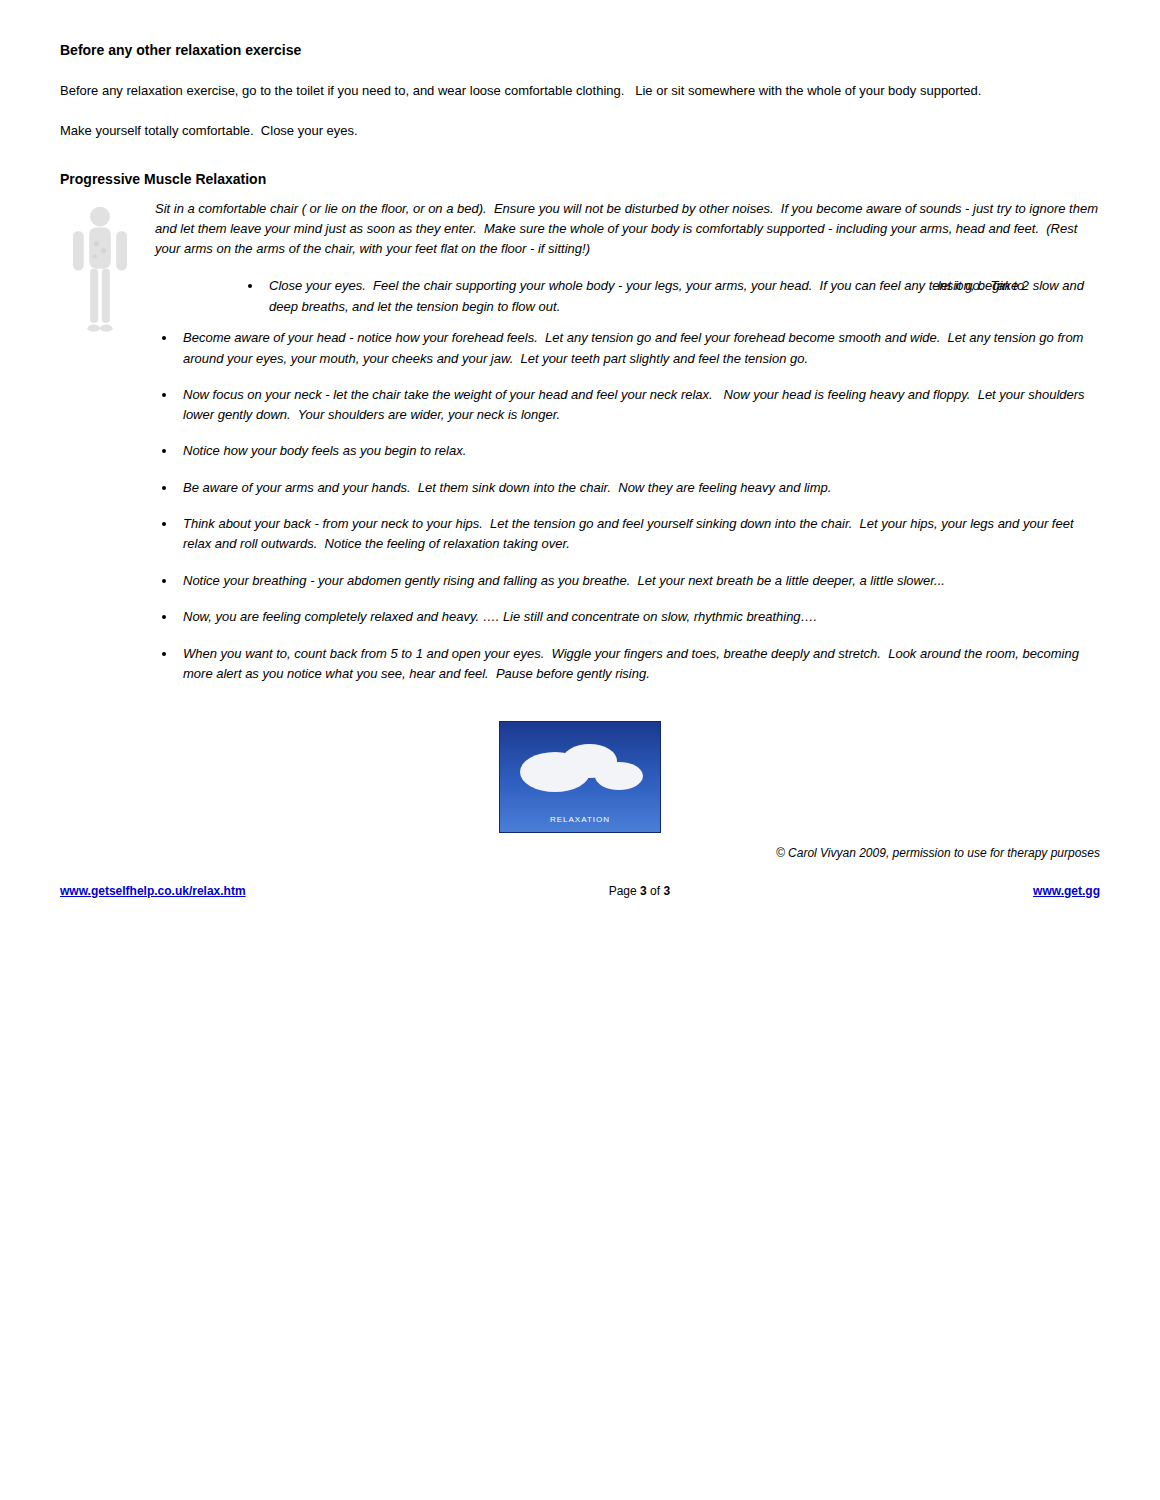Before any other relaxation exercise
Before any relaxation exercise, go to the toilet if you need to, and wear loose comfortable clothing. Lie or sit somewhere with the whole of your body supported.
Make yourself totally comfortable. Close your eyes.
Progressive Muscle Relaxation
Sit in a comfortable chair ( or lie on the floor, or on a bed). Ensure you will not be disturbed by other noises. If you become aware of sounds - just try to ignore them and let them leave your mind just as soon as they enter. Make sure the whole of your body is comfortably supported - including your arms, head and feet. (Rest your arms on the arms of the chair, with your feet flat on the floor - if sitting!)
Close your eyes. Feel the chair supporting your whole body - your legs, your arms, your head. If you can feel any tension, begin to let it go. Take 2 slow and deep breaths, and let the tension begin to flow out.
Become aware of your head - notice how your forehead feels. Let any tension go and feel your forehead become smooth and wide. Let any tension go from around your eyes, your mouth, your cheeks and your jaw. Let your teeth part slightly and feel the tension go.
Now focus on your neck - let the chair take the weight of your head and feel your neck relax. Now your head is feeling heavy and floppy. Let your shoulders lower gently down. Your shoulders are wider, your neck is longer.
Notice how your body feels as you begin to relax.
Be aware of your arms and your hands. Let them sink down into the chair. Now they are feeling heavy and limp.
Think about your back - from your neck to your hips. Let the tension go and feel yourself sinking down into the chair. Let your hips, your legs and your feet relax and roll outwards. Notice the feeling of relaxation taking over.
Notice your breathing - your abdomen gently rising and falling as you breathe. Let your next breath be a little deeper, a little slower...
Now, you are feeling completely relaxed and heavy. …. Lie still and concentrate on slow, rhythmic breathing….
When you want to, count back from 5 to 1 and open your eyes. Wiggle your fingers and toes, breathe deeply and stretch. Look around the room, becoming more alert as you notice what you see, hear and feel. Pause before gently rising.
RELAXATION
© Carol Vivyan 2009, permission to use for therapy purposes
www.getselfhelp.co.uk/relax.htm Page 3 of 3 www.get.gg